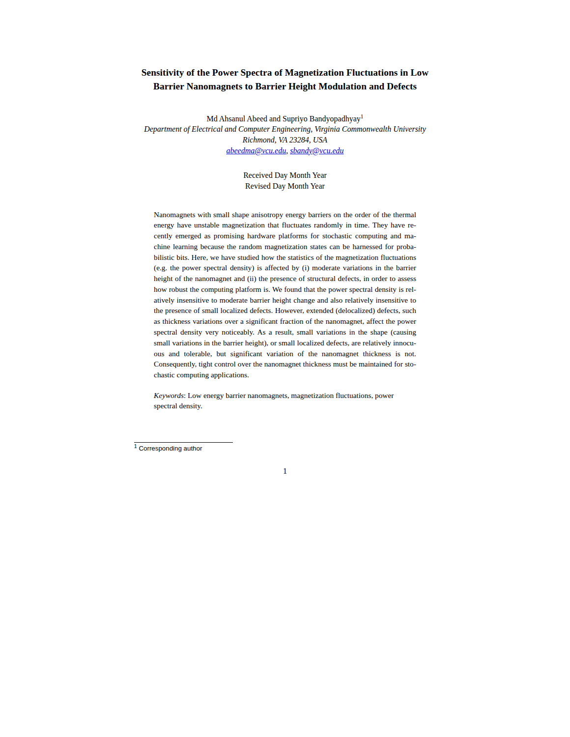Sensitivity of the Power Spectra of Magnetization Fluctuations in Low Barrier Nanomagnets to Barrier Height Modulation and Defects
Md Ahsanul Abeed and Supriyo Bandyopadhyay1
Department of Electrical and Computer Engineering, Virginia Commonwealth University
Richmond, VA 23284, USA
abeedma@vcu.edu, sbandy@vcu.edu
Received Day Month Year
Revised Day Month Year
Nanomagnets with small shape anisotropy energy barriers on the order of the thermal energy have unstable magnetization that fluctuates randomly in time. They have recently emerged as promising hardware platforms for stochastic computing and machine learning because the random magnetization states can be harnessed for probabilistic bits. Here, we have studied how the statistics of the magnetization fluctuations (e.g. the power spectral density) is affected by (i) moderate variations in the barrier height of the nanomagnet and (ii) the presence of structural defects, in order to assess how robust the computing platform is. We found that the power spectral density is relatively insensitive to moderate barrier height change and also relatively insensitive to the presence of small localized defects. However, extended (delocalized) defects, such as thickness variations over a significant fraction of the nanomagnet, affect the power spectral density very noticeably. As a result, small variations in the shape (causing small variations in the barrier height), or small localized defects, are relatively innocuous and tolerable, but significant variation of the nanomagnet thickness is not. Consequently, tight control over the nanomagnet thickness must be maintained for stochastic computing applications.
Keywords: Low energy barrier nanomagnets, magnetization fluctuations, power spectral density.
1 Corresponding author
1